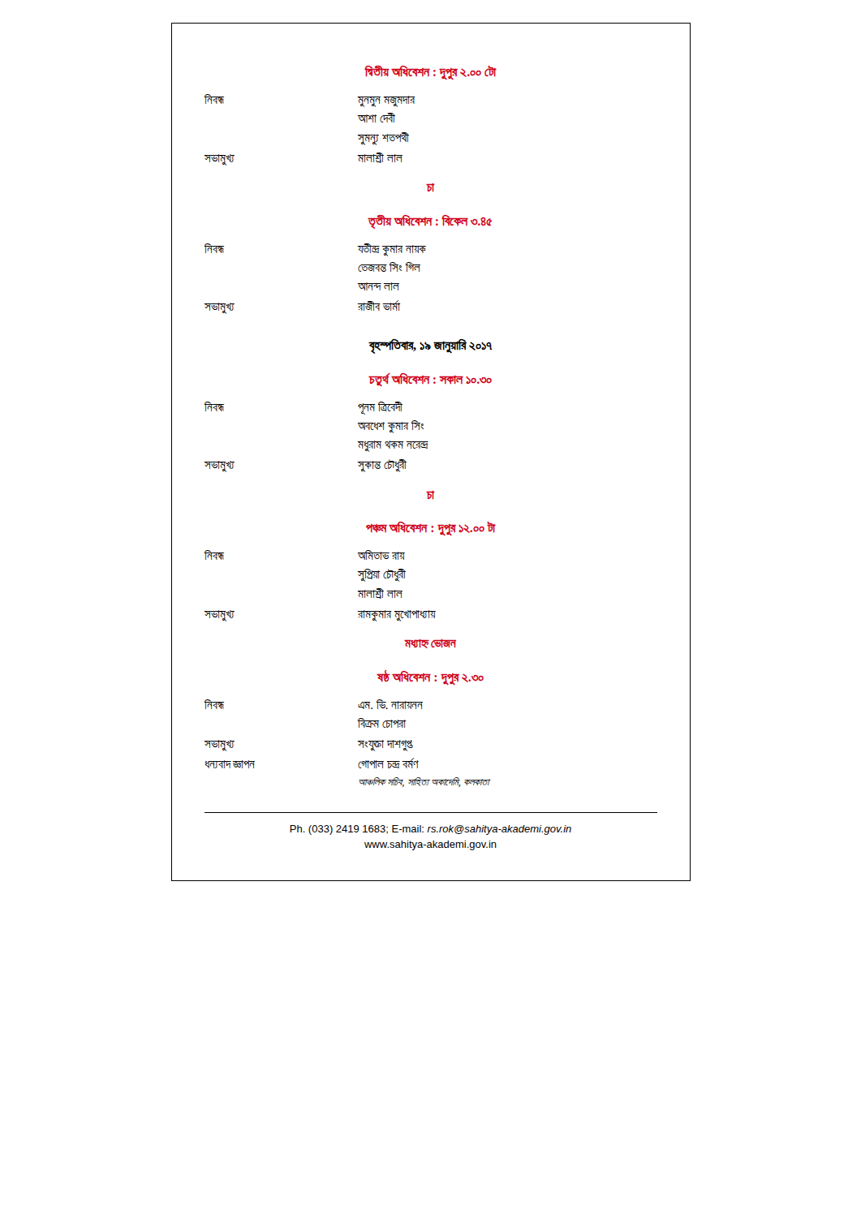দ্বিতীয় অধিবেশন : দুপুর ২.০০ টো
| নিবন্ধ | মুনমুন মজুমদার আশা দেবী সুমন্যু শতপথী |
| সভামুখ্য | মালাশ্রী লাল |
চা
তৃতীয় অধিবেশন : বিকেল ৩.৪৫
| নিবন্ধ | যতীন্দ্র কুমার নায়ক তেজবন্ত সিং গিল আনন্দ লাল |
| সভামুখ্য | রাজীব ভার্মা |
বৃহস্পতিবার, ১৯ জানুয়ারি ২০১৭
চতুর্থ অধিবেশন : সকাল ১০.৩০
| নিবন্ধ | পূনম ত্রিবেদী অবধেশ কুমার সিং মধুরাম থকম নরেন্দ্র |
| সভামুখ্য | সুকান্ত চৌধুরী |
চা
পঞ্চম অধিবেশন : দুপুর ১২.০০ টা
| নিবন্ধ | অমিতাভ রায় সুপ্রিয়া চৌধুরী মালাশ্রী লাল |
| সভামুখ্য | রামকুমার মুখোপাধ্যায় |
মধ্যাহ্ন ভোজন
ষষ্ঠ অধিবেশন : দুপুর ২.৩০
| নিবন্ধ | এম. ভি. নারায়নন বিক্রম চোপরা |
| সভামুখ্য | সংযুক্তা দাশগুপ্ত |
| ধন্যবাদ জ্ঞাপন | গোপাল চন্দ্র বর্মণ আঞ্চলিক সচিব, সাহিত্য অকাদেমি, কলকাতা |
Ph. (033) 2419 1683; E-mail: rs.rok@sahitya-akademi.gov.in
www.sahitya-akademi.gov.in